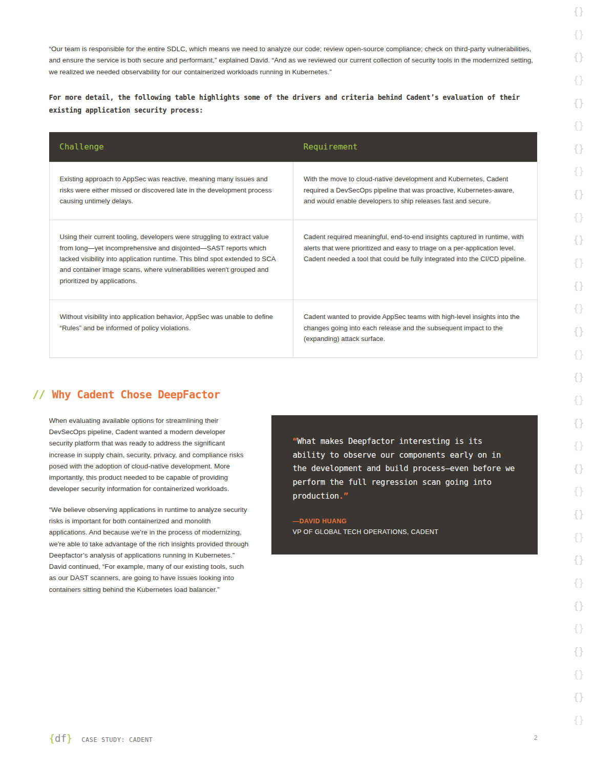{} {} {} {} {} {} {} {} {} {} {} {} {} {} {} {} {} {} {} {} {} {} {} {} {} {} {} {} {} {} {} {}
“Our team is responsible for the entire SDLC, which means we need to analyze our code; review open-source compliance; check on third-party vulnerabilities, and ensure the service is both secure and performant,” explained David. “And as we reviewed our current collection of security tools in the modernized setting, we realized we needed observability for our containerized workloads running in Kubernetes.”
For more detail, the following table highlights some of the drivers and criteria behind Cadent’s evaluation of their existing application security process:
| Challenge | Requirement |
| --- | --- |
| Existing approach to AppSec was reactive, meaning many issues and risks were either missed or discovered late in the development process causing untimely delays. | With the move to cloud-native development and Kubernetes, Cadent required a DevSecOps pipeline that was proactive, Kubernetes-aware, and would enable developers to ship releases fast and secure. |
| Using their current tooling, developers were struggling to extract value from long—yet incomprehensive and disjointed—SAST reports which lacked visibility into application runtime. This blind spot extended to SCA and container image scans, where vulnerabilities weren't grouped and prioritized by applications. | Cadent required meaningful, end-to-end insights captured in runtime, with alerts that were prioritized and easy to triage on a per-application level. Cadent needed a tool that could be fully integrated into the CI/CD pipeline. |
| Without visibility into application behavior, AppSec was unable to define “Rules” and be informed of policy violations. | Cadent wanted to provide AppSec teams with high-level insights into the changes going into each release and the subsequent impact to the (expanding) attack surface. |
//Why Cadent Chose DeepFactor
“What makes Deepfactor interesting is its ability to observe our components early on in the development and build process—even before we perform the full regression scan going into production.”
—DAVID HUANG
VP OF GLOBAL TECH OPERATIONS, CADENT
When evaluating available options for streamlining their DevSecOps pipeline, Cadent wanted a modern developer security platform that was ready to address the significant increase in supply chain, security, privacy, and compliance risks posed with the adoption of cloud-native development. More importantly, this product needed to be capable of providing developer security information for containerized workloads.
“We believe observing applications in runtime to analyze security risks is important for both containerized and monolith applications. And because we're in the process of modernizing, we're able to take advantage of the rich insights provided through Deepfactor’s analysis of applications running in Kubernetes.” David continued, “For example, many of our existing tools, such as our DAST scanners, are going to have issues looking into containers sitting behind the Kubernetes load balancer.”
{df} CASE STUDY: CADENT
2